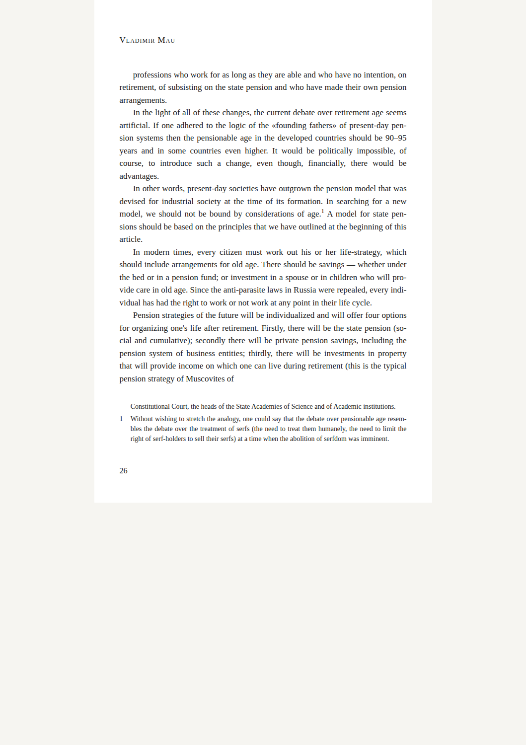Vladimir Mau
professions who work for as long as they are able and who have no intention, on retirement, of subsisting on the state pension and who have made their own pension arrangements.
In the light of all of these changes, the current debate over retirement age seems artificial. If one adhered to the logic of the «founding fathers» of present-day pension systems then the pensionable age in the developed countries should be 90–95 years and in some countries even higher. It would be politically impossible, of course, to introduce such a change, even though, financially, there would be advantages.
In other words, present-day societies have outgrown the pension model that was devised for industrial society at the time of its formation. In searching for a new model, we should not be bound by considerations of age.1 A model for state pensions should be based on the principles that we have outlined at the beginning of this article.
In modern times, every citizen must work out his or her life-strategy, which should include arrangements for old age. There should be savings — whether under the bed or in a pension fund; or investment in a spouse or in children who will provide care in old age. Since the anti-parasite laws in Russia were repealed, every individual has had the right to work or not work at any point in their life cycle.
Pension strategies of the future will be individualized and will offer four options for organizing one's life after retirement. Firstly, there will be the state pension (social and cumulative); secondly there will be private pension savings, including the pension system of business entities; thirdly, there will be investments in property that will provide income on which one can live during retirement (this is the typical pension strategy of Muscovites of
Constitutional Court, the heads of the State Academies of Science and of Academic institutions.
1 Without wishing to stretch the analogy, one could say that the debate over pensionable age resembles the debate over the treatment of serfs (the need to treat them humanely, the need to limit the right of serf-holders to sell their serfs) at a time when the abolition of serfdom was imminent.
26